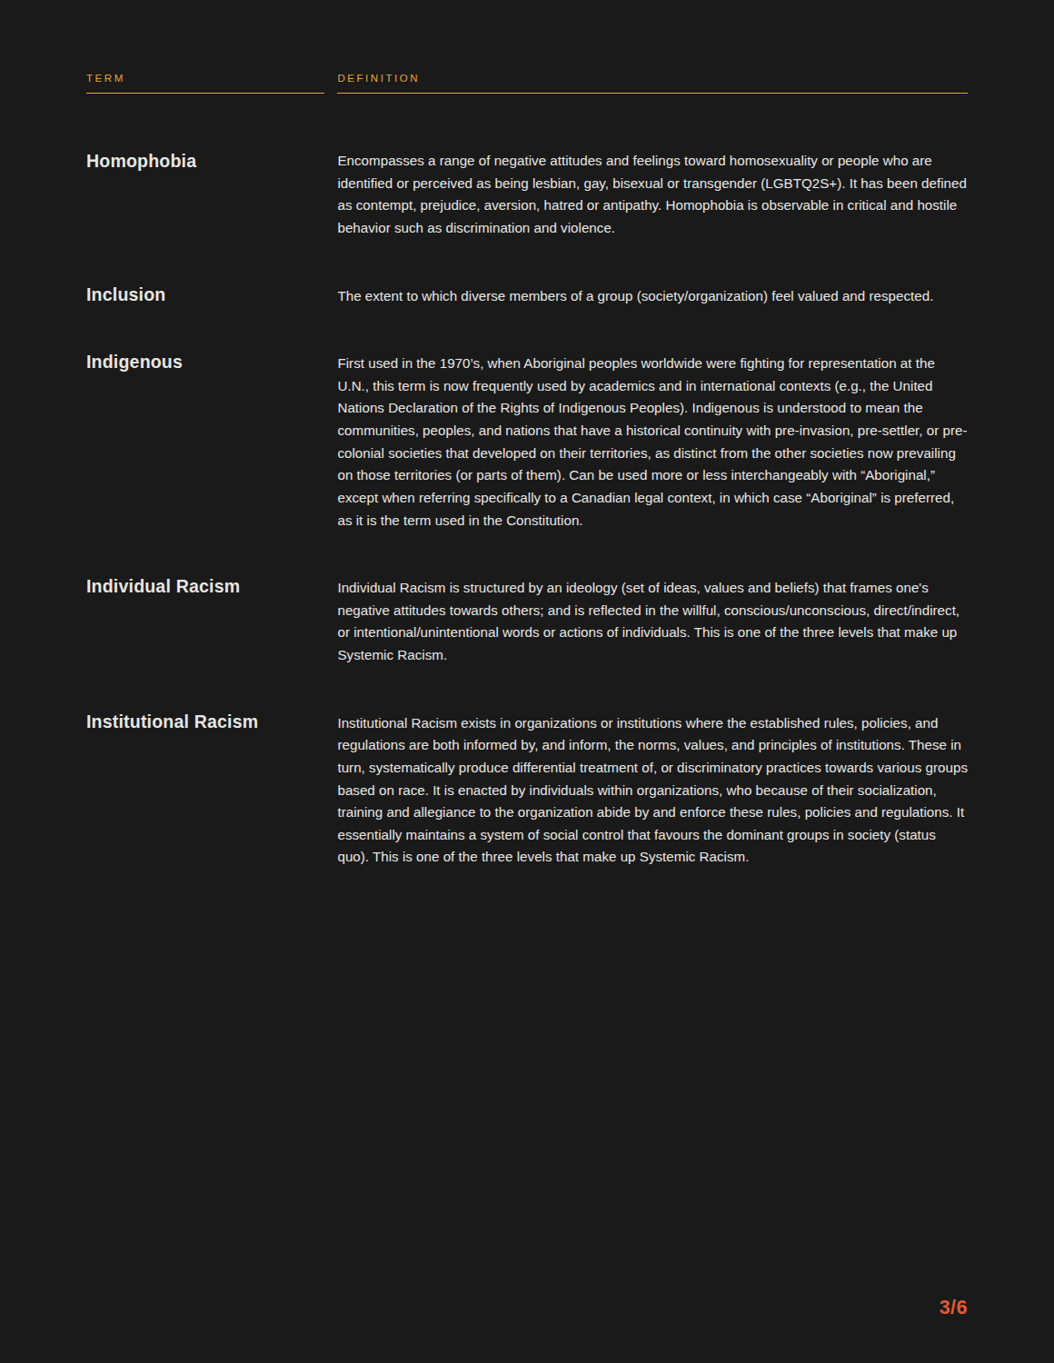| Term | | Definition |
| --- | --- | --- |
| Homophobia | | Encompasses a range of negative attitudes and feelings toward homo­sexuality or people who are identified or perceived as being lesbian, gay, bisexual or transgender (LGBTQ2S+). It has been defined as contempt, prejudice, aversion, hatred or antipathy. Homophobia is observable in critical and hostile behavior such as discrimination and violence. |
| Inclusion | | The extent to which diverse members of a group (society/organization) feel valued and respected. |
| Indigenous | | First used in the 1970’s, when Aboriginal peoples worldwide were fighting for representation at the U.N., this term is now frequently used by academics and in international contexts (e.g., the United Nations Declaration of the Rights of Indigenous Peoples). Indigenous is understood to mean the communities, peoples, and nations that have a historical continuity with pre-invasion, pre-settler, or pre-colonial societies that developed on their territories, as distinct from the other societies now prevailing on those territories (or parts of them). Can be used more or less interchangeably with “Aboriginal,” except when referring specifically to a Canadian legal context, in which case “Aboriginal” is preferred, as it is the term used in the Constitution. |
| Individual Racism | | Individual Racism is structured by an ideology (set of ideas, values and beliefs) that frames one's negative attitudes towards others; and is reflected in the willful, conscious/unconscious, direct/indirect, or intentional/unintentional words or actions of individuals. This is one of the three levels that make up Systemic Racism. |
| Institutional Racism | | Institutional Racism exists in organizations or institutions where the established rules, policies, and regulations are both informed by, and inform, the norms, values, and principles of institutions. These in turn, systematically produce differential treatment of, or discriminatory practices towards various groups based on race. It is enacted by individuals within organizations, who because of their socialization, training and allegiance to the organization abide by and enforce these rules, policies and regulations. It essentially maintains a system of social control that favours the dominant groups in society (status quo). This is one of the three levels that make up Systemic Racism. |
3/6